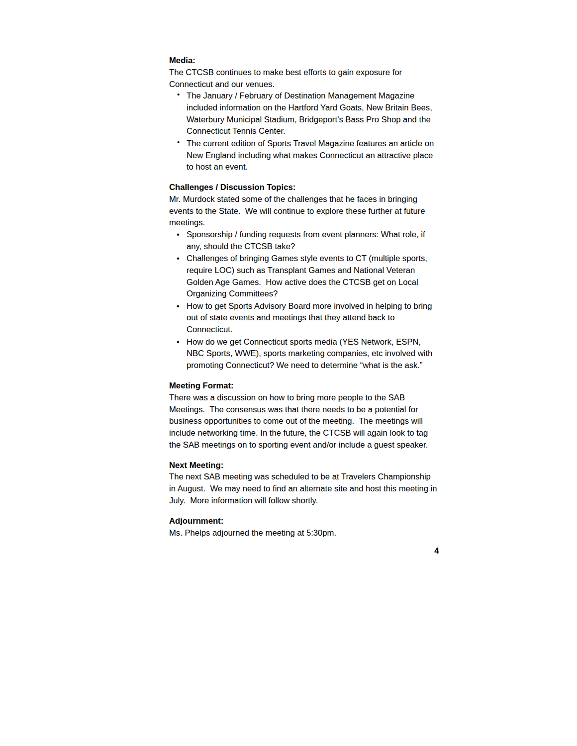Media:
The CTCSB continues to make best efforts to gain exposure for Connecticut and our venues.
The January / February of Destination Management Magazine included information on the Hartford Yard Goats, New Britain Bees, Waterbury Municipal Stadium, Bridgeport’s Bass Pro Shop and the Connecticut Tennis Center.
The current edition of Sports Travel Magazine features an article on New England including what makes Connecticut an attractive place to host an event.
Challenges / Discussion Topics:
Mr. Murdock stated some of the challenges that he faces in bringing events to the State. We will continue to explore these further at future meetings.
Sponsorship / funding requests from event planners: What role, if any, should the CTCSB take?
Challenges of bringing Games style events to CT (multiple sports, require LOC) such as Transplant Games and National Veteran Golden Age Games. How active does the CTCSB get on Local Organizing Committees?
How to get Sports Advisory Board more involved in helping to bring out of state events and meetings that they attend back to Connecticut.
How do we get Connecticut sports media (YES Network, ESPN, NBC Sports, WWE), sports marketing companies, etc involved with promoting Connecticut? We need to determine “what is the ask.”
Meeting Format:
There was a discussion on how to bring more people to the SAB Meetings. The consensus was that there needs to be a potential for business opportunities to come out of the meeting. The meetings will include networking time. In the future, the CTCSB will again look to tag the SAB meetings on to sporting event and/or include a guest speaker.
Next Meeting:
The next SAB meeting was scheduled to be at Travelers Championship in August. We may need to find an alternate site and host this meeting in July. More information will follow shortly.
Adjournment:
Ms. Phelps adjourned the meeting at 5:30pm.
4